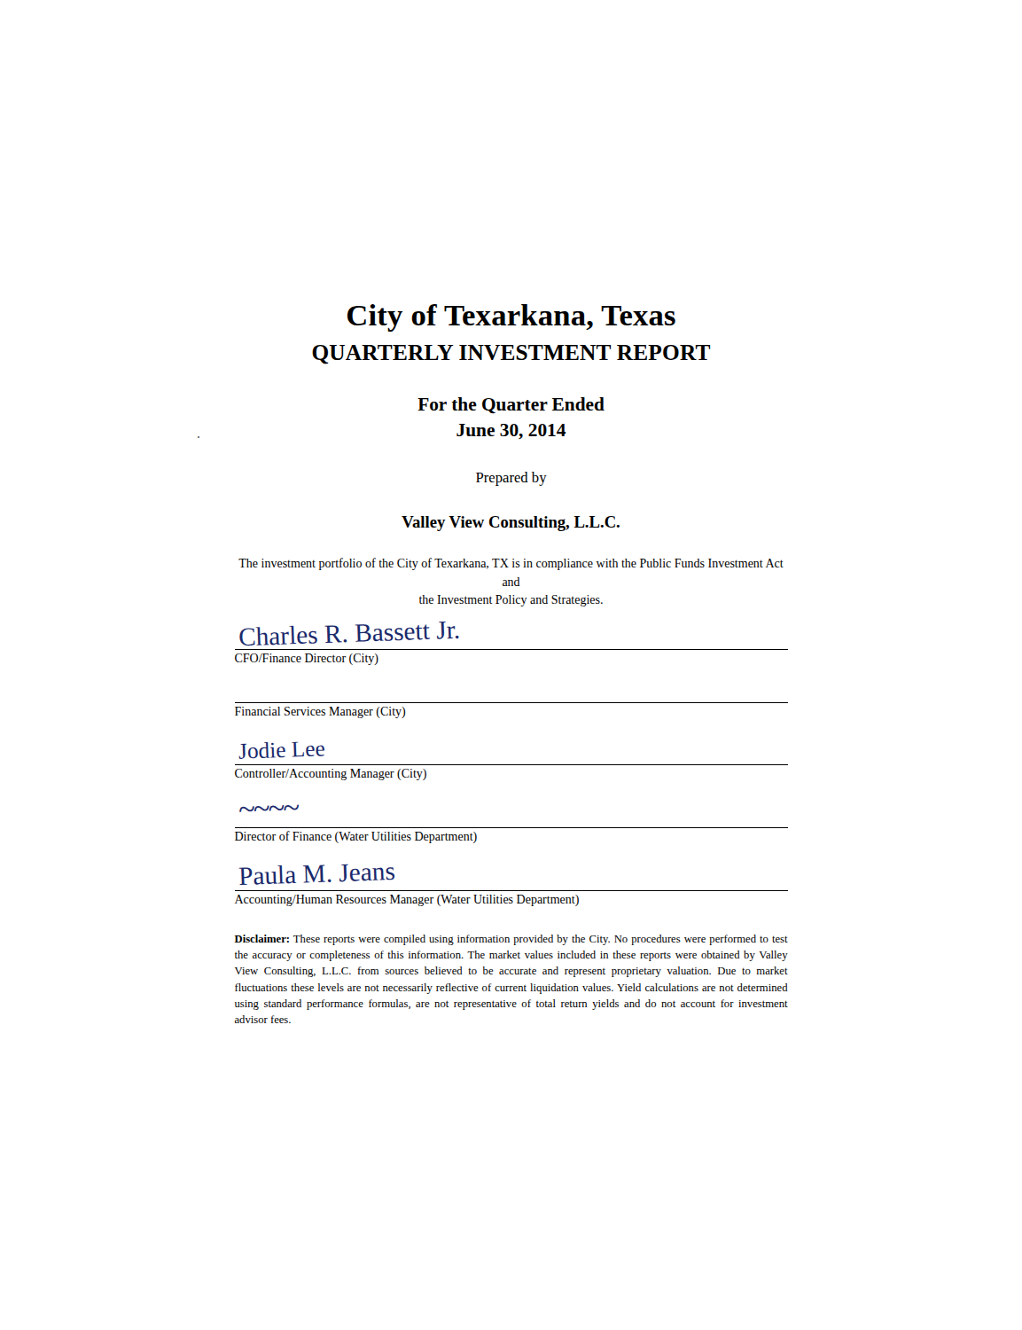·
City of Texarkana, Texas
QUARTERLY INVESTMENT REPORT
For the Quarter Ended
June 30, 2014
Prepared by
Valley View Consulting, L.L.C.
The investment portfolio of the City of Texarkana, TX is in compliance with the Public Funds Investment Act and
the Investment Policy and Strategies.
Charles R. Bassett Jr.
CFO/Finance Director (City)
Financial Services Manager (City)
Jodie Lee
Controller/Accounting Manager (City)
~~~~
Director of Finance (Water Utilities Department)
Paula M. Jeans
Accounting/Human Resources Manager (Water Utilities Department)
Disclaimer: These reports were compiled using information provided by the City. No procedures were performed to test the accuracy or completeness of this information. The market values included in these reports were obtained by Valley View Consulting, L.L.C. from sources believed to be accurate and represent proprietary valuation. Due to market fluctuations these levels are not necessarily reflective of current liquidation values. Yield calculations are not determined using standard performance formulas, are not representative of total return yields and do not account for investment advisor fees.